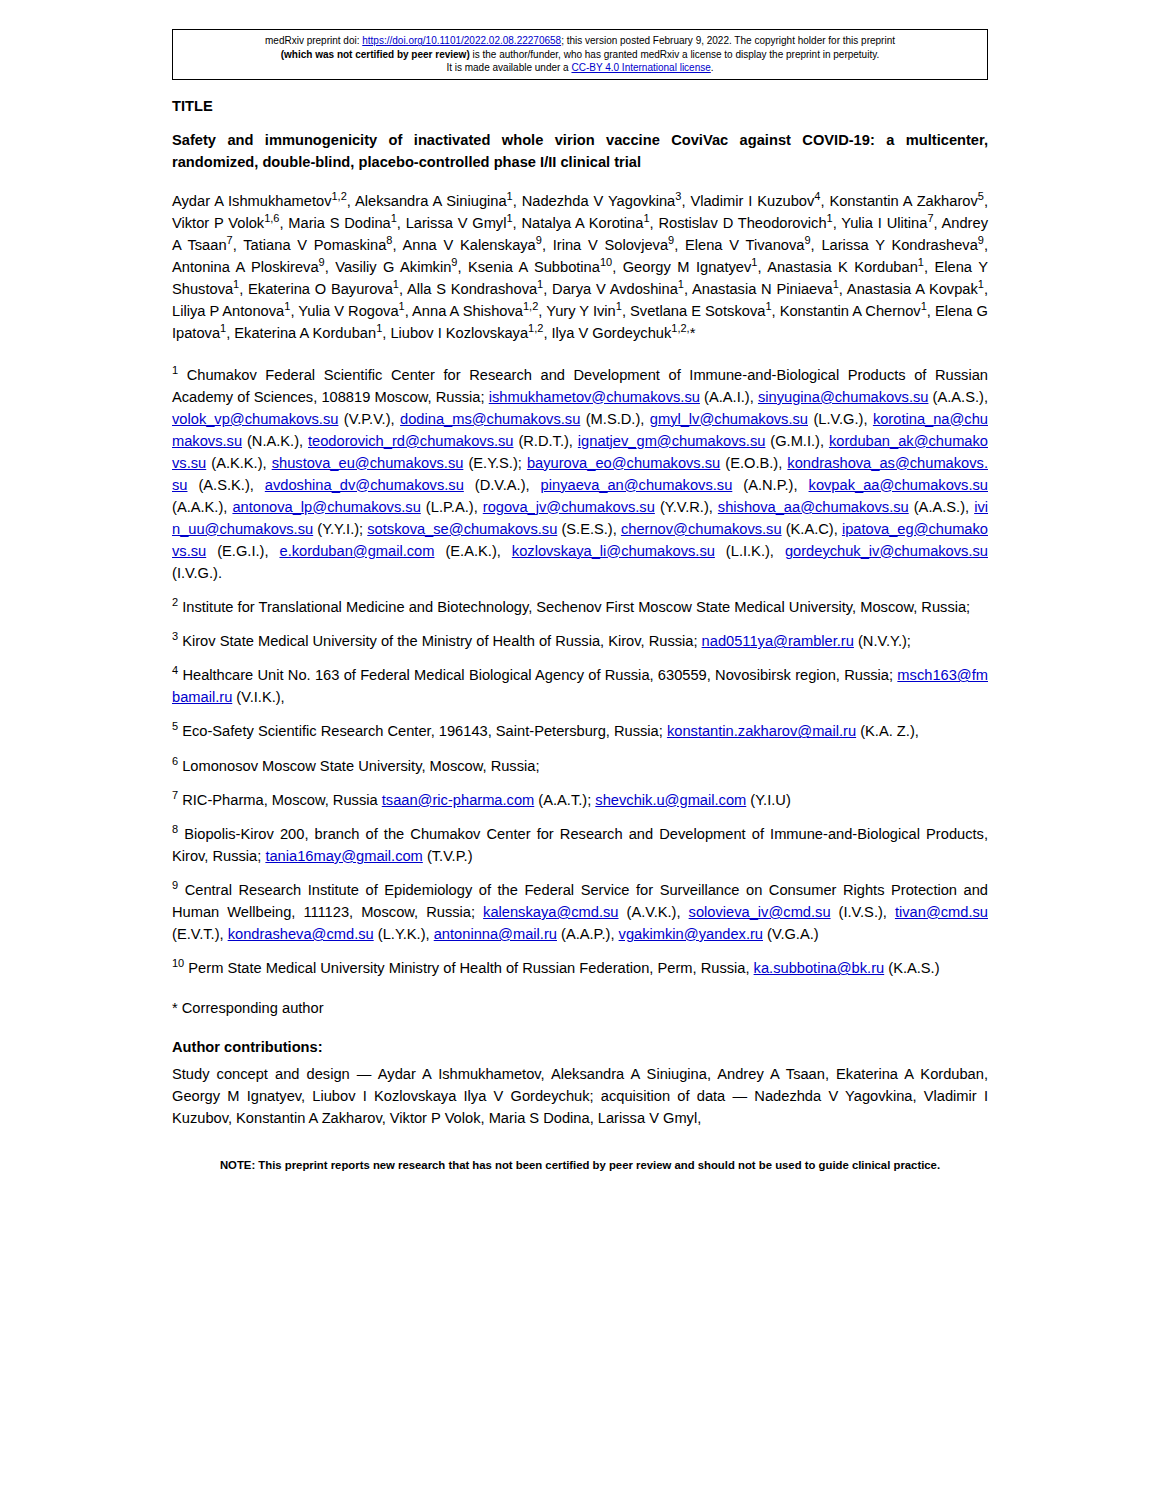medRxiv preprint doi: https://doi.org/10.1101/2022.02.08.22270658; this version posted February 9, 2022. The copyright holder for this preprint
(which was not certified by peer review) is the author/funder, who has granted medRxiv a license to display the preprint in perpetuity.
It is made available under a CC-BY 4.0 International license.
TITLE
Safety and immunogenicity of inactivated whole virion vaccine CoviVac against COVID-19: a multicenter, randomized, double-blind, placebo-controlled phase I/II clinical trial
Aydar A Ishmukhametov1,2, Aleksandra A Siniugina1, Nadezhda V Yagovkina3, Vladimir I Kuzubov4, Konstantin A Zakharov5, Viktor P Volok1,6, Maria S Dodina1, Larissa V Gmyl1, Natalya A Korotina1, Rostislav D Theodorovich1, Yulia I Ulitina7, Andrey A Tsaan7, Tatiana V Pomaskina8, Anna V Kalenskaya9, Irina V Solovjeva9, Elena V Tivanova9, Larissa Y Kondrasheva9, Antonina A Ploskireva9, Vasiliy G Akimkin9, Ksenia A Subbotina10, Georgy M Ignatyev1, Anastasia K Korduban1, Elena Y Shustova1, Ekaterina O Bayurova1, Alla S Kondrashova1, Darya V Avdoshina1, Anastasia N Piniaeva1, Anastasia A Kovpak1, Liliya P Antonova1, Yulia V Rogova1, Anna A Shishova1,2, Yury Y Ivin1, Svetlana E Sotskova1, Konstantin A Chernov1, Elena G Ipatova1, Ekaterina A Korduban1, Liubov I Kozlovskaya1,2, Ilya V Gordeychuk1,2,*
1 Chumakov Federal Scientific Center for Research and Development of Immune-and-Biological Products of Russian Academy of Sciences, 108819 Moscow, Russia; ishmukhametov@chumakovs.su (A.A.I.), sinyugina@chumakovs.su (A.A.S.), volok_vp@chumakovs.su (V.P.V.), dodina_ms@chumakovs.su (M.S.D.), gmyl_lv@chumakovs.su (L.V.G.), korotina_na@chumakovs.su (N.A.K.), teodorovich_rd@chumakovs.su (R.D.T.), ignatjev_gm@chumakovs.su (G.M.I.), korduban_ak@chumakovs.su (A.K.K.), shustova_eu@chumakovs.su (E.Y.S.); bayurova_eo@chumakovs.su (E.O.B.), kondrashova_as@chumakovs.su (A.S.K.), avdoshina_dv@chumakovs.su (D.V.A.), pinyaeva_an@chumakovs.su (A.N.P.), kovpak_aa@chumakovs.su (A.A.K.), antonova_lp@chumakovs.su (L.P.A.), rogova_jv@chumakovs.su (Y.V.R.), shishova_aa@chumakovs.su (A.A.S.), ivin_uu@chumakovs.su (Y.Y.I.); sotskova_se@chumakovs.su (S.E.S.), chernov@chumakovs.su (K.A.C), ipatova_eg@chumakovs.su (E.G.I.), e.korduban@gmail.com (E.A.K.), kozlovskaya_li@chumakovs.su (L.I.K.), gordeychuk_iv@chumakovs.su (I.V.G.).
2 Institute for Translational Medicine and Biotechnology, Sechenov First Moscow State Medical University, Moscow, Russia;
3 Kirov State Medical University of the Ministry of Health of Russia, Kirov, Russia; nad0511ya@rambler.ru (N.V.Y.);
4 Healthcare Unit No. 163 of Federal Medical Biological Agency of Russia, 630559, Novosibirsk region, Russia; msch163@fmbamail.ru (V.I.K.),
5 Eco-Safety Scientific Research Center, 196143, Saint-Petersburg, Russia; konstantin.zakharov@mail.ru (K.A. Z.),
6 Lomonosov Moscow State University, Moscow, Russia;
7 RIC-Pharma, Moscow, Russia tsaan@ric-pharma.com (A.A.T.); shevchik.u@gmail.com (Y.I.U)
8 Biopolis-Kirov 200, branch of the Chumakov Center for Research and Development of Immune-and-Biological Products, Kirov, Russia; tania16may@gmail.com (T.V.P.)
9 Central Research Institute of Epidemiology of the Federal Service for Surveillance on Consumer Rights Protection and Human Wellbeing, 111123, Moscow, Russia; kalenskaya@cmd.su (A.V.K.), solovieva_iv@cmd.su (I.V.S.), tivan@cmd.su (E.V.T.), kondrasheva@cmd.su (L.Y.K.), antoninna@mail.ru (A.A.P.), vgakimkin@yandex.ru (V.G.A.)
10 Perm State Medical University Ministry of Health of Russian Federation, Perm, Russia, ka.subbotina@bk.ru (K.A.S.)
* Corresponding author
Author contributions:
Study concept and design — Aydar A Ishmukhametov, Aleksandra A Siniugina, Andrey A Tsaan, Ekaterina A Korduban, Georgy M Ignatyev, Liubov I Kozlovskaya Ilya V Gordeychuk; acquisition of data — Nadezhda V Yagovkina, Vladimir I Kuzubov, Konstantin A Zakharov, Viktor P Volok, Maria S Dodina, Larissa V Gmyl,
NOTE: This preprint reports new research that has not been certified by peer review and should not be used to guide clinical practice.